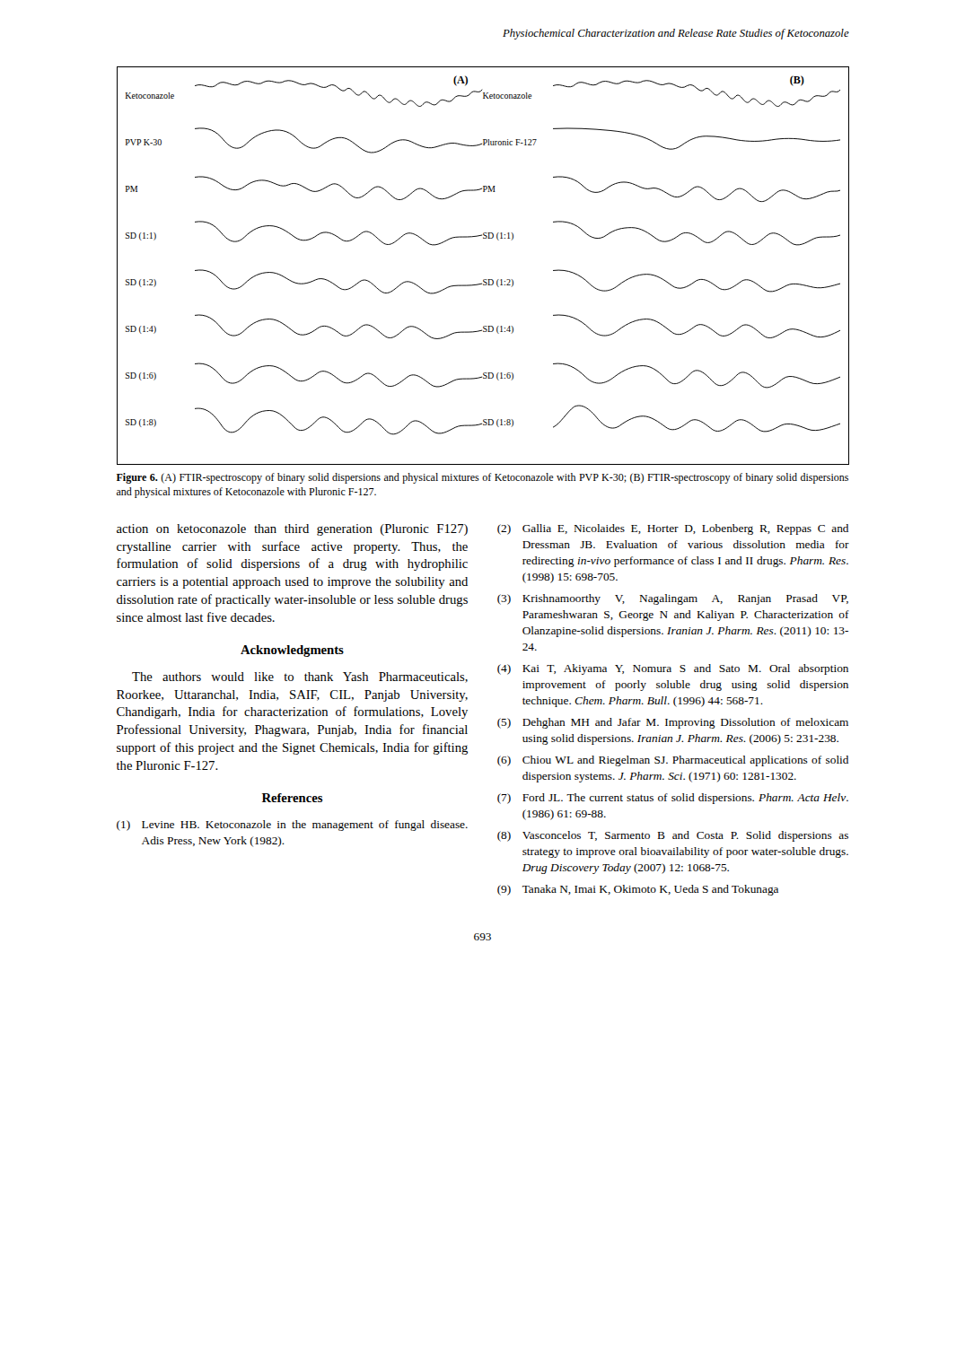Physiochemical Characterization and Release Rate Studies of Ketoconazole
(A) (B)
Ketoconazole
PVP K-30
PM
SD (1:1)
SD (1:2)
SD (1:4)
SD (1:6)
SD (1:8)
Ketoconazole
Pluronic F-127
PM
SD (1:1)
SD (1:2)
SD (1:4)
SD (1:6)
SD (1:8)
Figure 6. (A) FTIR-spectroscopy of binary solid dispersions and physical mixtures of Ketoconazole with PVP K-30; (B) FTIR-spectroscopy of binary solid dispersions and physical mixtures of Ketoconazole with Pluronic F-127.
action on ketoconazole than third generation (Pluronic F127) crystalline carrier with surface active property. Thus, the formulation of solid dispersions of a drug with hydrophilic carriers is a potential approach used to improve the solubility and dissolution rate of practically water-insoluble or less soluble drugs since almost last five decades.
Acknowledgments
The authors would like to thank Yash Pharmaceuticals, Roorkee, Uttaranchal, India, SAIF, CIL, Panjab University, Chandigarh, India for characterization of formulations, Lovely Professional University, Phagwara, Punjab, India for financial support of this project and the Signet Chemicals, India for gifting the Pluronic F-127.
References
Levine HB. Ketoconazole in the management of fungal disease. Adis Press, New York (1982).
Gallia E, Nicolaides E, Horter D, Lobenberg R, Reppas C and Dressman JB. Evaluation of various dissolution media for redirecting in-vivo performance of class I and II drugs. Pharm. Res. (1998) 15: 698-705.
Krishnamoorthy V, Nagalingam A, Ranjan Prasad VP, Parameshwaran S, George N and Kaliyan P. Characterization of Olanzapine-solid dispersions. Iranian J. Pharm. Res. (2011) 10: 13-24.
Kai T, Akiyama Y, Nomura S and Sato M. Oral absorption improvement of poorly soluble drug using solid dispersion technique. Chem. Pharm. Bull. (1996) 44: 568-71.
Dehghan MH and Jafar M. Improving Dissolution of meloxicam using solid dispersions. Iranian J. Pharm. Res. (2006) 5: 231-238.
Chiou WL and Riegelman SJ. Pharmaceutical applications of solid dispersion systems. J. Pharm. Sci. (1971) 60: 1281-1302.
Ford JL. The current status of solid dispersions. Pharm. Acta Helv. (1986) 61: 69-88.
Vasconcelos T, Sarmento B and Costa P. Solid dispersions as strategy to improve oral bioavailability of poor water-soluble drugs. Drug Discovery Today (2007) 12: 1068-75.
Tanaka N, Imai K, Okimoto K, Ueda S and Tokunaga
693